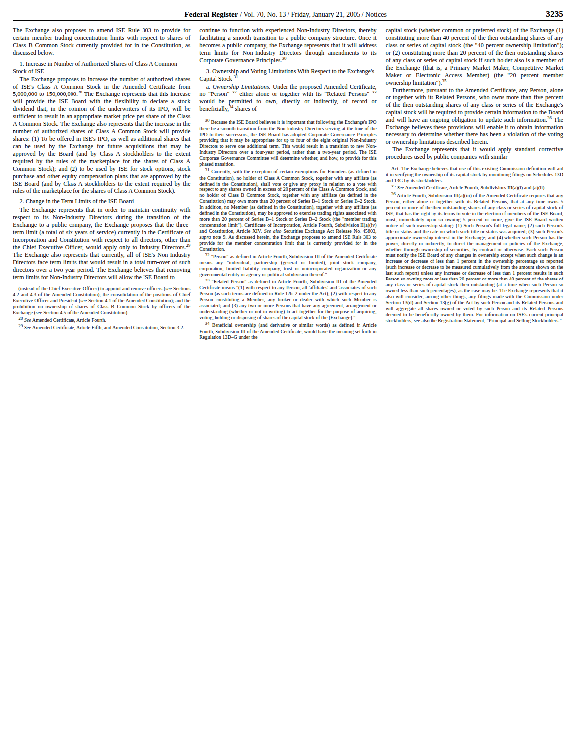Federal Register / Vol. 70, No. 13 / Friday, January 21, 2005 / Notices
3235
The Exchange also proposes to amend ISE Rule 303 to provide for certain member trading concentration limits with respect to shares of Class B Common Stock currently provided for in the Constitution, as discussed below.
1. Increase in Number of Authorized Shares of Class A Common Stock of ISE
The Exchange proposes to increase the number of authorized shares of ISE's Class A Common Stock in the Amended Certificate from 5,000,000 to 150,000,000.28 The Exchange represents that this increase will provide the ISE Board with the flexibility to declare a stock dividend that, in the opinion of the underwriters of its IPO, will be sufficient to result in an appropriate market price per share of the Class A Common Stock. The Exchange also represents that the increase in the number of authorized shares of Class A Common Stock will provide shares: (1) To be offered in ISE's IPO, as well as additional shares that can be used by the Exchange for future acquisitions that may be approved by the Board (and by Class A stockholders to the extent required by the rules of the marketplace for the shares of Class A Common Stock); and (2) to be used by ISE for stock options, stock purchase and other equity compensation plans that are approved by the ISE Board (and by Class A stockholders to the extent required by the rules of the marketplace for the shares of Class A Common Stock).
2. Change in the Term Limits of the ISE Board
The Exchange represents that in order to maintain continuity with respect to its Non-Industry Directors during the transition of the Exchange to a public company, the Exchange proposes that the three-term limit (a total of six years of service) currently in the Certificate of Incorporation and Constitution with respect to all directors, other than the Chief Executive Officer, would apply only to Industry Directors.29 The Exchange also represents that currently, all of ISE's Non-Industry Directors face term limits that would result in a total turn-over of such directors over a two-year period. The Exchange believes that removing term limits for Non-Industry Directors will allow the ISE Board to
(instead of the Chief Executive Officer) to appoint and remove officers (see Sections 4.2 and 4.3 of the Amended Constitution); the consolidation of the positions of Chief Executive Officer and President (see Section 4.1 of the Amended Constitution); and the prohibition on ownership of shares of Class B Common Stock by officers of the Exchange (see Section 4.5 of the Amended Constitution).
28 See Amended Certificate, Article Fourth.
29 See Amended Certificate, Article Fifth, and Amended Constitution, Section 3.2.
continue to function with experienced Non-Industry Directors, thereby facilitating a smooth transition to a public company structure. Once it becomes a public company, the Exchange represents that it will address term limits for Non-Industry Directors through amendments to its Corporate Governance Principles.30
3. Ownership and Voting Limitations With Respect to the Exchange's Capital Stock 31
a. Ownership Limitations. Under the proposed Amended Certificate, no "Person" 32 either alone or together with its "Related Persons" 33 would be permitted to own, directly or indirectly, of record or beneficially,34 shares of
30 Because the ISE Board believes it is important that following the Exchange's IPO there be a smooth transition from the Non-Industry Directors serving at the time of the IPO to their successors, the ISE Board has adopted Corporate Governance Principles providing that it may be appropriate for up to four of the eight original Non-Industry Directors to serve one additional term. This would result in a transition to new Non-Industry Directors over a four-year period, rather than a two-year period. The ISE Corporate Governance Committee will determine whether, and how, to provide for this phased transition.
31 Currently, with the exception of certain exemptions for Founders (as defined in the Constitution), no holder of Class A Common Stock, together with any affiliate (as defined in the Constitution), shall vote or give any proxy in relation to a vote with respect to any shares owned in excess of 20 percent of the Class A Common Stock, and no holder of Class B Common Stock, together with any affiliate (as defined in the Constitution) may own more than 20 percent of Series B–1 Stock or Series B–2 Stock. In addition, no Member (as defined in the Constitution), together with any affiliate (as defined in the Constitution), may be approved to exercise trading rights associated with more than 20 percent of Series B–1 Stock or Series B–2 Stock (the "member trading concentration limit"). Certificate of Incorporation, Article Fourth, Subdivision II(a)(iv) and Constitution, Article XIV. See also Securities Exchange Act Release No. 45803, supra note 9. As discussed herein, the Exchange proposes to amend ISE Rule 303 to provide for the member concentration limit that is currently provided for in the Constitution.
32 "Person" as defined in Article Fourth, Subdivision III of the Amended Certificate means any "individual, partnership (general or limited), joint stock company, corporation, limited liability company, trust or unincorporated organization or any governmental entity or agency or political subdivision thereof."
33 "Related Person" as defined in Article Fourth, Subdivision III of the Amended Certificate means "(1) with respect to any Person, all 'affiliates' and 'associates' of such Person (as such terms are defined in Rule 12b–2 under the Act); (2) with respect to any Person constituting a Member, any broker or dealer with which such Member is associated; and (3) any two or more Persons that have any agreement, arrangement or understanding (whether or not in writing) to act together for the purpose of acquiring, voting, holding or disposing of shares of the capital stock of the [Exchange]."
34 Beneficial ownership (and derivative or similar words) as defined in Article Fourth, Subdivision III of the Amended Certificate, would have the meaning set forth in Regulation 13D–G under the
capital stock (whether common or preferred stock) of the Exchange (1) constituting more than 40 percent of the then outstanding shares of any class or series of capital stock (the "40 percent ownership limitation"); or (2) constituting more than 20 percent of the then outstanding shares of any class or series of capital stock if such holder also is a member of the Exchange (that is, a Primary Market Maker, Competitive Market Maker or Electronic Access Member) (the "20 percent member ownership limitation").35
Furthermore, pursuant to the Amended Certificate, any Person, alone or together with its Related Persons, who owns more than five percent of the then outstanding shares of any class or series of the Exchange's capital stock will be required to provide certain information to the Board and will have an ongoing obligation to update such information.36 The Exchange believes these provisions will enable it to obtain information necessary to determine whether there has been a violation of the voting or ownership limitations described herein.
The Exchange represents that it would apply standard corrective procedures used by public companies with similar
Act. The Exchange believes that use of this existing Commission definition will aid it in verifying the ownership of its capital stock by monitoring filings on Schedules 13D and 13G by its stockholders.
35 See Amended Certificate, Article Fourth, Subdivisions III(a)(i) and (a)(ii).
36 Article Fourth, Subdivision III(a)(iii) of the Amended Certificate requires that any Person, either alone or together with its Related Persons, that at any time owns 5 percent or more of the then outstanding shares of any class or series of capital stock of ISE, that has the right by its terms to vote in the election of members of the ISE Board, must, immediately upon so owning 5 percent or more, give the ISE Board written notice of such ownership stating: (1) Such Person's full legal name; (2) such Person's title or status and the date on which such title or status was acquired; (3) such Person's approximate ownership interest in the Exchange; and (4) whether such Person has the power, directly or indirectly, to direct the management or policies of the Exchange, whether through ownership of securities, by contract or otherwise. Each such Person must notify the ISE Board of any changes in ownership except when such change is an increase or decrease of less than 1 percent in the ownership percentage so reported (such increase or decrease to be measured cumulatively from the amount shown on the last such report) unless any increase or decrease of less than 1 percent results in such Person so owning more or less than 20 percent or more than 40 percent of the shares of any class or series of capital stock then outstanding (at a time when such Person so owned less than such percentages), as the case may be. The Exchange represents that it also will consider, among other things, any filings made with the Commission under Section 13(d) and Section 13(g) of the Act by such Person and its Related Persons and will aggregate all shares owned or voted by such Person and its Related Persons deemed to be beneficially owned by them. For information on ISE's current principal stockholders, see also the Registration Statement, "Principal and Selling Stockholders."